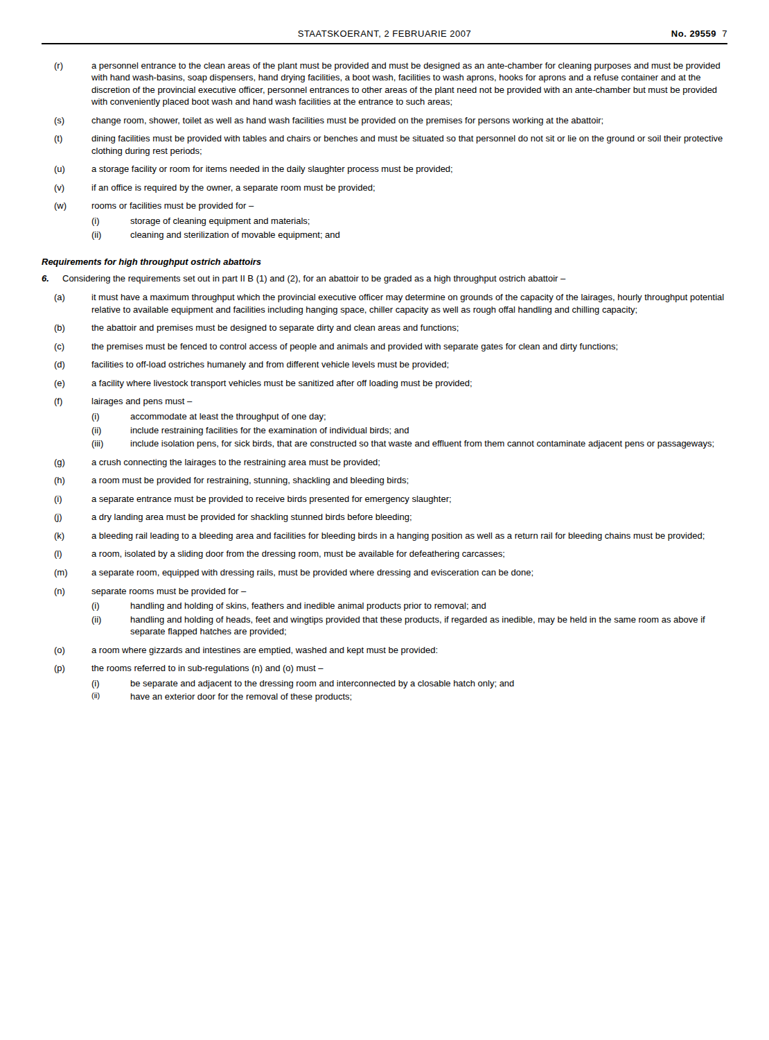STAATSKOERANT, 2 FEBRUARIE 2007 No. 29559 7
(r) a personnel entrance to the clean areas of the plant must be provided and must be designed as an ante-chamber for cleaning purposes and must be provided with hand wash-basins, soap dispensers, hand drying facilities, a boot wash, facilities to wash aprons, hooks for aprons and a refuse container and at the discretion of the provincial executive officer, personnel entrances to other areas of the plant need not be provided with an ante-chamber but must be provided with conveniently placed boot wash and hand wash facilities at the entrance to such areas;
(s) change room, shower, toilet as well as hand wash facilities must be provided on the premises for persons working at the abattoir;
(t) dining facilities must be provided with tables and chairs or benches and must be situated so that personnel do not sit or lie on the ground or soil their protective clothing during rest periods;
(u) a storage facility or room for items needed in the daily slaughter process must be provided;
(v) if an office is required by the owner, a separate room must be provided;
(w) rooms or facilities must be provided for –
(i) storage of cleaning equipment and materials;
(ii) cleaning and sterilization of movable equipment; and
Requirements for high throughput ostrich abattoirs
6. Considering the requirements set out in part II B (1) and (2), for an abattoir to be graded as a high throughput ostrich abattoir –
(a) it must have a maximum throughput which the provincial executive officer may determine on grounds of the capacity of the lairages, hourly throughput potential relative to available equipment and facilities including hanging space, chiller capacity as well as rough offal handling and chilling capacity;
(b) the abattoir and premises must be designed to separate dirty and clean areas and functions;
(c) the premises must be fenced to control access of people and animals and provided with separate gates for clean and dirty functions;
(d) facilities to off-load ostriches humanely and from different vehicle levels must be provided;
(e) a facility where livestock transport vehicles must be sanitized after off loading must be provided;
(f) lairages and pens must –
(i) accommodate at least the throughput of one day;
(ii) include restraining facilities for the examination of individual birds; and
(iii) include isolation pens, for sick birds, that are constructed so that waste and effluent from them cannot contaminate adjacent pens or passageways;
(g) a crush connecting the lairages to the restraining area must be provided;
(h) a room must be provided for restraining, stunning, shackling and bleeding birds;
(i) a separate entrance must be provided to receive birds presented for emergency slaughter;
(j) a dry landing area must be provided for shackling stunned birds before bleeding;
(k) a bleeding rail leading to a bleeding area and facilities for bleeding birds in a hanging position as well as a return rail for bleeding chains must be provided;
(l) a room, isolated by a sliding door from the dressing room, must be available for defeathering carcasses;
(m) a separate room, equipped with dressing rails, must be provided where dressing and evisceration can be done;
(n) separate rooms must be provided for –
(i) handling and holding of skins, feathers and inedible animal products prior to removal; and
(ii) handling and holding of heads, feet and wingtips provided that these products, if regarded as inedible, may be held in the same room as above if separate flapped hatches are provided;
(o) a room where gizzards and intestines are emptied, washed and kept must be provided:
(p) the rooms referred to in sub-regulations (n) and (o) must –
(i) be separate and adjacent to the dressing room and interconnected by a closable hatch only; and
(ii) have an exterior door for the removal of these products;